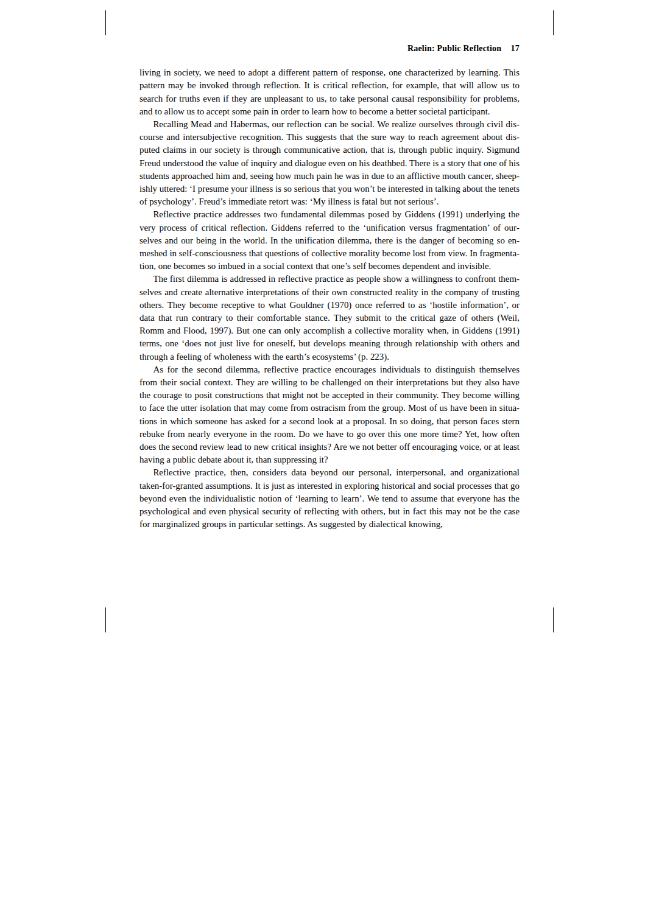Raelin: Public Reflection 17
living in society, we need to adopt a different pattern of response, one characterized by learning. This pattern may be invoked through reflection. It is critical reflection, for example, that will allow us to search for truths even if they are unpleasant to us, to take personal causal responsibility for problems, and to allow us to accept some pain in order to learn how to become a better societal participant.
Recalling Mead and Habermas, our reflection can be social. We realize ourselves through civil discourse and intersubjective recognition. This suggests that the sure way to reach agreement about disputed claims in our society is through communicative action, that is, through public inquiry. Sigmund Freud understood the value of inquiry and dialogue even on his deathbed. There is a story that one of his students approached him and, seeing how much pain he was in due to an afflictive mouth cancer, sheepishly uttered: ‘I presume your illness is so serious that you won’t be interested in talking about the tenets of psychology’. Freud’s immediate retort was: ‘My illness is fatal but not serious’.
Reflective practice addresses two fundamental dilemmas posed by Giddens (1991) underlying the very process of critical reflection. Giddens referred to the ‘unification versus fragmentation’ of ourselves and our being in the world. In the unification dilemma, there is the danger of becoming so enmeshed in self-consciousness that questions of collective morality become lost from view. In fragmentation, one becomes so imbued in a social context that one’s self becomes dependent and invisible.
The first dilemma is addressed in reflective practice as people show a willingness to confront themselves and create alternative interpretations of their own constructed reality in the company of trusting others. They become receptive to what Gouldner (1970) once referred to as ‘hostile information’, or data that run contrary to their comfortable stance. They submit to the critical gaze of others (Weil, Romm and Flood, 1997). But one can only accomplish a collective morality when, in Giddens (1991) terms, one ‘does not just live for oneself, but develops meaning through relationship with others and through a feeling of wholeness with the earth’s ecosystems’ (p. 223).
As for the second dilemma, reflective practice encourages individuals to distinguish themselves from their social context. They are willing to be challenged on their interpretations but they also have the courage to posit constructions that might not be accepted in their community. They become willing to face the utter isolation that may come from ostracism from the group. Most of us have been in situations in which someone has asked for a second look at a proposal. In so doing, that person faces stern rebuke from nearly everyone in the room. Do we have to go over this one more time? Yet, how often does the second review lead to new critical insights? Are we not better off encouraging voice, or at least having a public debate about it, than suppressing it?
Reflective practice, then, considers data beyond our personal, interpersonal, and organizational taken-for-granted assumptions. It is just as interested in exploring historical and social processes that go beyond even the individualistic notion of ‘learning to learn’. We tend to assume that everyone has the psychological and even physical security of reflecting with others, but in fact this may not be the case for marginalized groups in particular settings. As suggested by dialectical knowing,